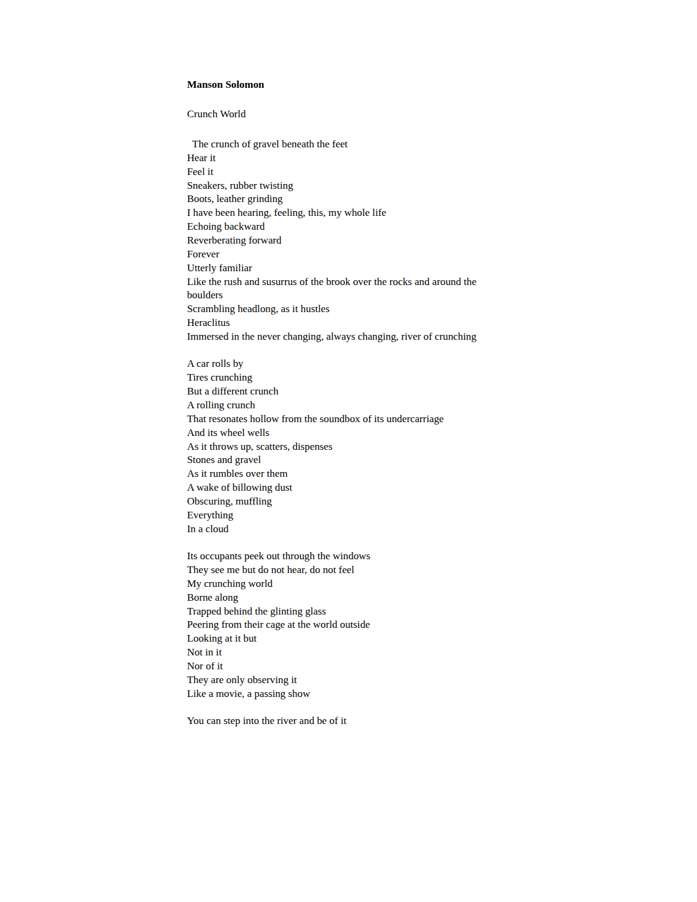Manson Solomon
Crunch World
The crunch of gravel beneath the feet
Hear it
Feel it
Sneakers, rubber twisting
Boots, leather grinding
I have been hearing, feeling, this, my whole life
Echoing backward
Reverberating forward
Forever
Utterly familiar
Like the rush and susurrus of the brook over the rocks and around the boulders
Scrambling headlong, as it hustles
Heraclitus
Immersed in the never changing, always changing, river of crunching
A car rolls by
Tires crunching
But a different crunch
A rolling crunch
That resonates hollow from the soundbox of its undercarriage
And its wheel wells
As it throws up, scatters, dispenses
Stones and gravel
As it rumbles over them
A wake of billowing dust
Obscuring, muffling
Everything
In a cloud
Its occupants peek out through the windows
They see me but do not hear, do not feel
My crunching world
Borne along
Trapped behind the glinting glass
Peering from their cage at the world outside
Looking at it but
Not in it
Nor of it
They are only observing it
Like a movie, a passing show
You can step into the river and be of it